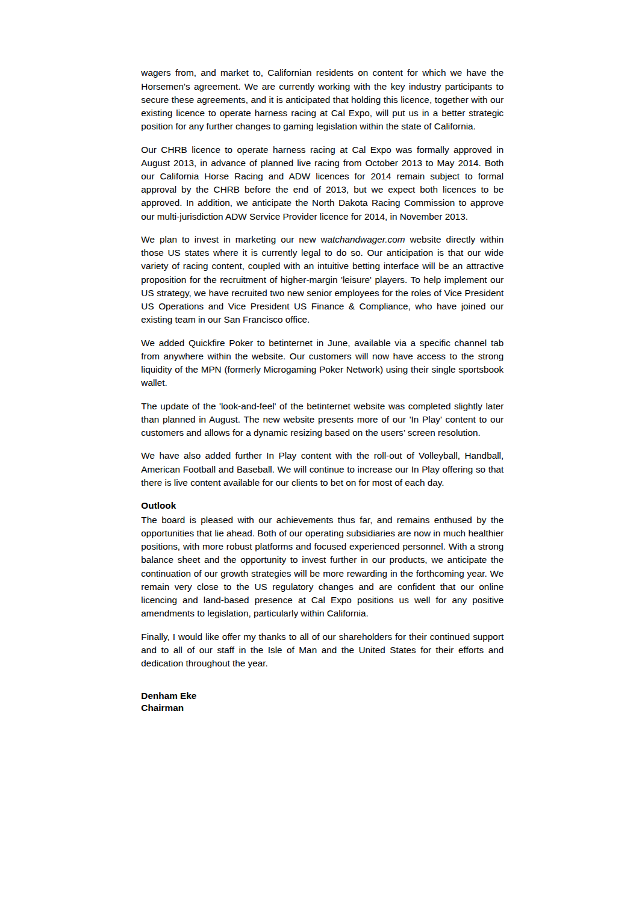wagers from, and market to, Californian residents on content for which we have the Horsemen's agreement. We are currently working with the key industry participants to secure these agreements, and it is anticipated that holding this licence, together with our existing licence to operate harness racing at Cal Expo, will put us in a better strategic position for any further changes to gaming legislation within the state of California.
Our CHRB licence to operate harness racing at Cal Expo was formally approved in August 2013, in advance of planned live racing from October 2013 to May 2014. Both our California Horse Racing and ADW licences for 2014 remain subject to formal approval by the CHRB before the end of 2013, but we expect both licences to be approved. In addition, we anticipate the North Dakota Racing Commission to approve our multi-jurisdiction ADW Service Provider licence for 2014, in November 2013.
We plan to invest in marketing our new watchandwager.com website directly within those US states where it is currently legal to do so. Our anticipation is that our wide variety of racing content, coupled with an intuitive betting interface will be an attractive proposition for the recruitment of higher-margin 'leisure' players. To help implement our US strategy, we have recruited two new senior employees for the roles of Vice President US Operations and Vice President US Finance & Compliance, who have joined our existing team in our San Francisco office.
We added Quickfire Poker to betinternet in June, available via a specific channel tab from anywhere within the website. Our customers will now have access to the strong liquidity of the MPN (formerly Microgaming Poker Network) using their single sportsbook wallet.
The update of the 'look-and-feel' of the betinternet website was completed slightly later than planned in August. The new website presents more of our 'In Play' content to our customers and allows for a dynamic resizing based on the users’ screen resolution.
We have also added further In Play content with the roll-out of Volleyball, Handball, American Football and Baseball. We will continue to increase our In Play offering so that there is live content available for our clients to bet on for most of each day.
Outlook
The board is pleased with our achievements thus far, and remains enthused by the opportunities that lie ahead. Both of our operating subsidiaries are now in much healthier positions, with more robust platforms and focused experienced personnel. With a strong balance sheet and the opportunity to invest further in our products, we anticipate the continuation of our growth strategies will be more rewarding in the forthcoming year. We remain very close to the US regulatory changes and are confident that our online licencing and land-based presence at Cal Expo positions us well for any positive amendments to legislation, particularly within California.
Finally, I would like offer my thanks to all of our shareholders for their continued support and to all of our staff in the Isle of Man and the United States for their efforts and dedication throughout the year.
Denham Eke
Chairman